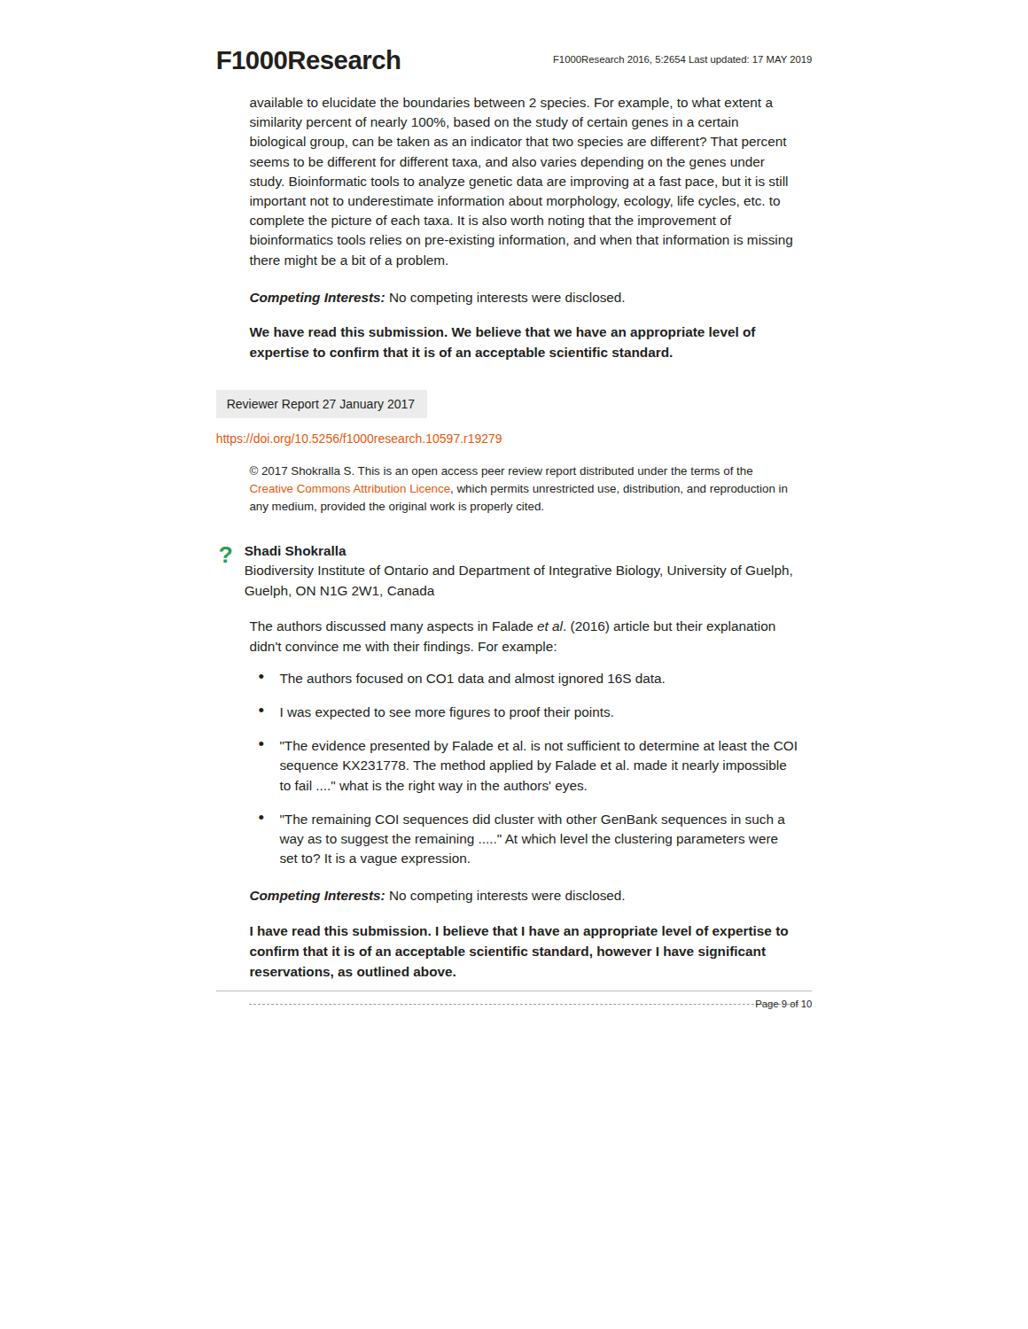F1000 Research
F1000Research 2016, 5:2654 Last updated: 17 MAY 2019
available to elucidate the boundaries between 2 species. For example, to what extent a similarity percent of nearly 100%, based on the study of certain genes in a certain biological group, can be taken as an indicator that two species are different? That percent seems to be different for different taxa, and also varies depending on the genes under study. Bioinformatic tools to analyze genetic data are improving at a fast pace, but it is still important not to underestimate information about morphology, ecology, life cycles, etc. to complete the picture of each taxa. It is also worth noting that the improvement of bioinformatics tools relies on pre-existing information, and when that information is missing there might be a bit of a problem.
Competing Interests: No competing interests were disclosed.
We have read this submission. We believe that we have an appropriate level of expertise to confirm that it is of an acceptable scientific standard.
Reviewer Report 27 January 2017
https://doi.org/10.5256/f1000research.10597.r19279
© 2017 Shokralla S. This is an open access peer review report distributed under the terms of the Creative Commons Attribution Licence, which permits unrestricted use, distribution, and reproduction in any medium, provided the original work is properly cited.
?
Shadi Shokralla
Biodiversity Institute of Ontario and Department of Integrative Biology, University of Guelph, Guelph, ON N1G 2W1, Canada
The authors discussed many aspects in Falade et al. (2016) article but their explanation didn't convince me with their findings. For example:
The authors focused on CO1 data and almost ignored 16S data.
I was expected to see more figures to proof their points.
"The evidence presented by Falade et al. is not sufficient to determine at least the COI sequence KX231778. The method applied by Falade et al. made it nearly impossible to fail ...." what is the right way in the authors' eyes.
"The remaining COI sequences did cluster with other GenBank sequences in such a way as to suggest the remaining ....." At which level the clustering parameters were set to? It is a vague expression.
Competing Interests: No competing interests were disclosed.
I have read this submission. I believe that I have an appropriate level of expertise to confirm that it is of an acceptable scientific standard, however I have significant reservations, as outlined above.
Page 9 of 10